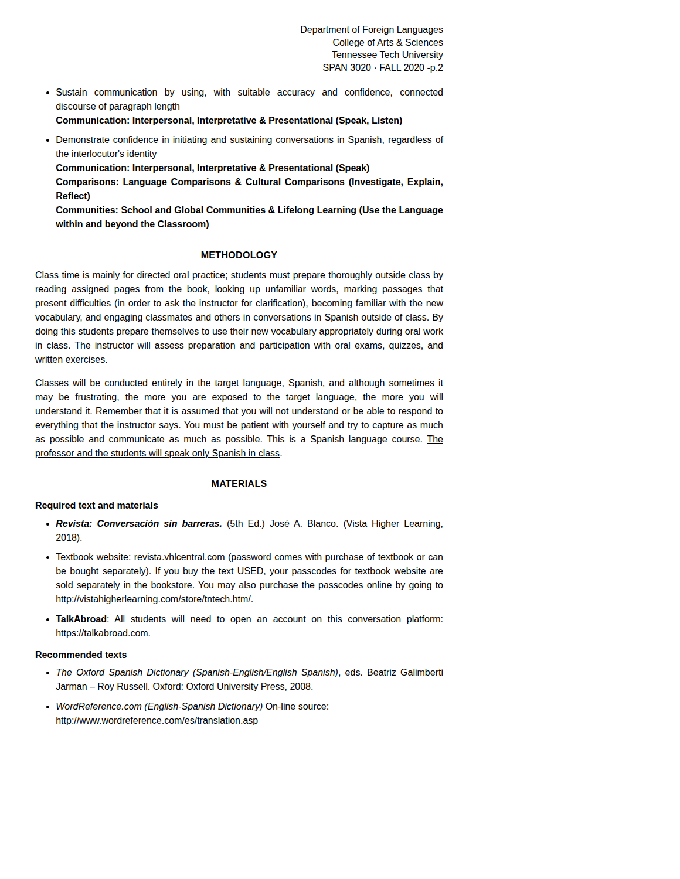Department of Foreign Languages
College of Arts & Sciences
Tennessee Tech University
SPAN 3020 · FALL 2020 -p.2
Sustain communication by using, with suitable accuracy and confidence, connected discourse of paragraph length
Communication: Interpersonal, Interpretative & Presentational (Speak, Listen)
Demonstrate confidence in initiating and sustaining conversations in Spanish, regardless of the interlocutor's identity
Communication: Interpersonal, Interpretative & Presentational (Speak)
Comparisons: Language Comparisons & Cultural Comparisons (Investigate, Explain, Reflect)
Communities: School and Global Communities & Lifelong Learning (Use the Language within and beyond the Classroom)
METHODOLOGY
Class time is mainly for directed oral practice; students must prepare thoroughly outside class by reading assigned pages from the book, looking up unfamiliar words, marking passages that present difficulties (in order to ask the instructor for clarification), becoming familiar with the new vocabulary, and engaging classmates and others in conversations in Spanish outside of class. By doing this students prepare themselves to use their new vocabulary appropriately during oral work in class. The instructor will assess preparation and participation with oral exams, quizzes, and written exercises.
Classes will be conducted entirely in the target language, Spanish, and although sometimes it may be frustrating, the more you are exposed to the target language, the more you will understand it. Remember that it is assumed that you will not understand or be able to respond to everything that the instructor says. You must be patient with yourself and try to capture as much as possible and communicate as much as possible. This is a Spanish language course. The professor and the students will speak only Spanish in class.
MATERIALS
Required text and materials
Revista: Conversación sin barreras. (5th Ed.) José A. Blanco. (Vista Higher Learning, 2018).
Textbook website: revista.vhlcentral.com (password comes with purchase of textbook or can be bought separately). If you buy the text USED, your passcodes for textbook website are sold separately in the bookstore. You may also purchase the passcodes online by going to http://vistahigherlearning.com/store/tntech.htm/.
TalkAbroad: All students will need to open an account on this conversation platform: https://talkabroad.com.
Recommended texts
The Oxford Spanish Dictionary (Spanish-English/English Spanish), eds. Beatriz Galimberti Jarman – Roy Russell. Oxford: Oxford University Press, 2008.
WordReference.com (English-Spanish Dictionary) On-line source:
http://www.wordreference.com/es/translation.asp